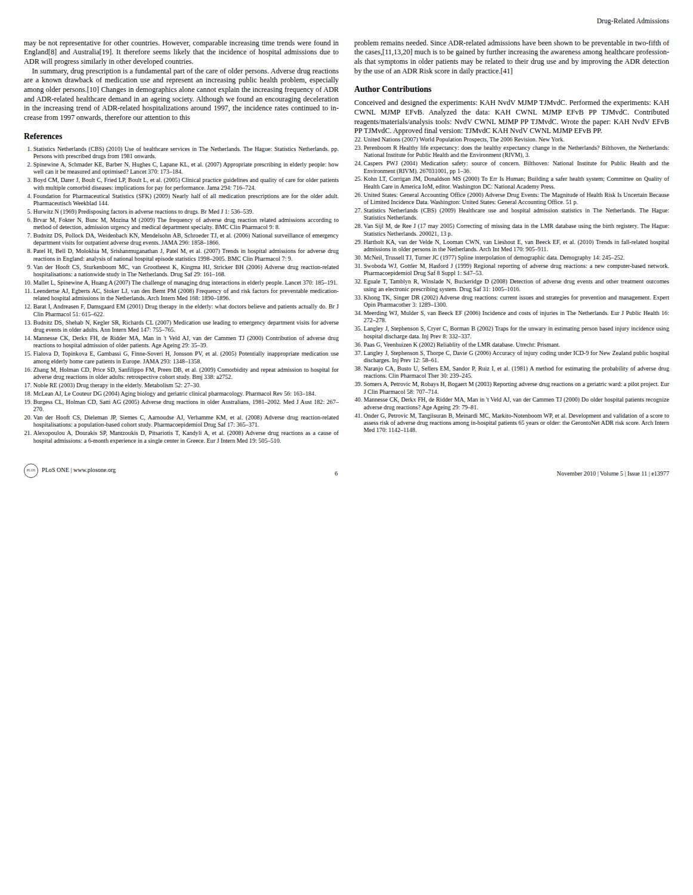Drug-Related Admissions
may be not representative for other countries. However, comparable increasing time trends were found in England[8] and Australia[19]. It therefore seems likely that the incidence of hospital admissions due to ADR will progress similarly in other developed countries.
In summary, drug prescription is a fundamental part of the care of older persons. Adverse drug reactions are a known drawback of medication use and represent an increasing public health problem, especially among older persons.[10] Changes in demographics alone cannot explain the increasing frequency of ADR and ADR-related healthcare demand in an ageing society. Although we found an encouraging deceleration in the increasing trend of ADR-related hospitalizations around 1997, the incidence rates continued to increase from 1997 onwards, therefore our attention to this
References
Statistics Netherlands (CBS) (2010) Use of healthcare services in The Netherlands. The Hague: Statistics Netherlands. pp. Persons with prescribed drugs from 1981 onwards.
Spinewine A, Schmader KE, Barber N, Hughes C, Lapane KL, et al. (2007) Appropriate prescribing in elderly people: how well can it be measured and optimised? Lancet 370: 173–184.
Boyd CM, Darer J, Boult C, Fried LP, Boult L, et al. (2005) Clinical practice guidelines and quality of care for older patients with multiple comorbid diseases: implications for pay for performance. Jama 294: 716–724.
Foundation for Pharmaceutical Statistics (SFK) (2009) Nearly half of all medication prescriptions are for the older adult. Pharmaceutisch Weekblad 144.
Hurwitz N (1969) Predisposing factors in adverse reactions to drugs. Br Med J 1: 536–539.
Brvar M, Fokter N, Bunc M, Mozina M (2009) The frequency of adverse drug reaction related admissions according to method of detection, admission urgency and medical department specialty. BMC Clin Pharmacol 9: 8.
Budnitz DS, Pollock DA, Weidenbach KN, Mendelsohn AB, Schroeder TJ, et al. (2006) National surveillance of emergency department visits for outpatient adverse drug events. JAMA 296: 1858–1866.
Patel H, Bell D, Molokhia M, Srishanmuganathan J, Patel M, et al. (2007) Trends in hospital admissions for adverse drug reactions in England: analysis of national hospital episode statistics 1998–2005. BMC Clin Pharmacol 7: 9.
Van der Hooft CS, Sturkenboom MC, van Grootheest K, Kingma HJ, Stricker BH (2006) Adverse drug reaction-related hospitalisations: a nationwide study in The Netherlands. Drug Saf 29: 161–168.
Mallet L, Spinewine A, Huang A (2007) The challenge of managing drug interactions in elderly people. Lancet 370: 185–191.
Leendertse AJ, Egberts AC, Stoker LJ, van den Bemt PM (2008) Frequency of and risk factors for preventable medication-related hospital admissions in the Netherlands. Arch Intern Med 168: 1890–1896.
Barat I, Andreasen F, Damsgaard EM (2001) Drug therapy in the elderly: what doctors believe and patients actually do. Br J Clin Pharmacol 51: 615–622.
Budnitz DS, Shehab N, Kegler SR, Richards CL (2007) Medication use leading to emergency department visits for adverse drug events in older adults. Ann Intern Med 147: 755–765.
Mannesse CK, Derkx FH, de Ridder MA, Man in 't Veld AJ, van der Cammen TJ (2000) Contribution of adverse drug reactions to hospital admission of older patients. Age Ageing 29: 35–39.
Fialova D, Topinkova E, Gambassi G, Finne-Soveri H, Jonsson PV, et al. (2005) Potentially inappropriate medication use among elderly home care patients in Europe. JAMA 293: 1348–1358.
Zhang M, Holman CD, Price SD, Sanfilippo FM, Preen DB, et al. (2009) Comorbidity and repeat admission to hospital for adverse drug reactions in older adults: retrospective cohort study. Bmj 338: a2752.
Noble RE (2003) Drug therapy in the elderly. Metabolism 52: 27–30.
McLean AJ, Le Couteur DG (2004) Aging biology and geriatric clinical pharmacology. Pharmacol Rev 56: 163–184.
Burgess CL, Holman CD, Satti AG (2005) Adverse drug reactions in older Australians, 1981–2002. Med J Aust 182: 267–270.
Van der Hooft CS, Dieleman JP, Siemes C, Aarnoudse AJ, Verhamme KM, et al. (2008) Adverse drug reaction-related hospitalisations: a population-based cohort study. Pharmacoepidemiol Drug Saf 17: 365–371.
Alexopoulou A, Dourakis SP, Mantzoukis D, Pitsariotis T, Kandyli A, et al. (2008) Adverse drug reactions as a cause of hospital admissions: a 6-month experience in a single center in Greece. Eur J Intern Med 19: 505–510.
problem remains needed. Since ADR-related admissions have been shown to be preventable in two-fifth of the cases,[11,13,20] much is to be gained by further increasing the awareness among healthcare professionals that symptoms in older patients may be related to their drug use and by improving the ADR detection by the use of an ADR Risk score in daily practice.[41]
Author Contributions
Conceived and designed the experiments: KAH NvdV MJMP TJMvdC. Performed the experiments: KAH CWNL MJMP EFvB. Analyzed the data: KAH CWNL MJMP EFvB PP TJMvdC. Contributed reagents/materials/analysis tools: NvdV CWNL MJMP PP TJMvdC. Wrote the paper: KAH NvdV EFvB PP TJMvdC. Approved final version: TJMvdC KAH NvdV CWNL MJMP EFvB PP.
United Nations (2007) World Population Prospects, The 2006 Revision. New York.
Perenboom R Healthy life expectancy: does the healthy expectancy change in the Netherlands? Bilthoven, the Netherlands: National Institute for Public Health and the Environment (RIVM), 3.
Caspers PWJ (2004) Medication safety: source of concern. Bilthoven: National Institute for Public Health and the Environment (RIVM). 267031001, pp 1–36.
Kohn LT, Corrigan JM, Donaldson MS (2000) To Err Is Human; Building a safer health system; Committee on Quality of Health Care in America IoM, editor. Washington DC: National Academy Press.
United States: General Accounting Office (2000) Adverse Drug Events: The Magnitude of Health Risk Is Uncertain Because of Limited Incidence Data. Washington: United States: General Accounting Office. 51 p.
Statistics Netherlands (CBS) (2009) Healthcare use and hospital admission statistics in The Netherlands. The Hague: Statistics Netherlands.
Van Sijl M, de Ree J (17 may 2005) Correcting of missing data in the LMR database using the birth registery. The Hague: Statistics Netherlands. 200021, 13 p.
Hartholt KA, van der Velde N, Looman CWN, van Lieshout E, van Beeck EF, et al. (2010) Trends in fall-related hospital admissions in older persons in the Netherlands. Arch Int Med 170: 905–911.
McNeil, Trussell TJ, Turner JC (1977) Spline interpolation of demographic data. Demography 14: 245–252.
Swoboda WJ, Gottler M, Hasford J (1999) Regional reporting of adverse drug reactions: a new computer-based network. Pharmacoepidemiol Drug Saf 8 Suppl 1: S47–53.
Eguale T, Tamblyn R, Winslade N, Buckeridge D (2008) Detection of adverse drug events and other treatment outcomes using an electronic prescribing system. Drug Saf 31: 1005–1016.
Khong TK, Singer DR (2002) Adverse drug reactions: current issues and strategies for prevention and management. Expert Opin Pharmacother 3: 1289–1300.
Meerding WJ, Mulder S, van Beeck EF (2006) Incidence and costs of injuries in The Netherlands. Eur J Public Health 16: 272–278.
Langley J, Stephenson S, Cryer C, Borman B (2002) Traps for the unwary in estimating person based injury incidence using hospital discharge data. Inj Prev 8: 332–337.
Paas G, Veenhuizen K (2002) Reliablity of the LMR database. Utrecht: Prismant.
Langley J, Stephenson S, Thorpe C, Davie G (2006) Accuracy of injury coding under ICD-9 for New Zealand public hospital discharges. Inj Prev 12: 58–61.
Naranjo CA, Busto U, Sellers EM, Sandor P, Ruiz I, et al. (1981) A method for estimating the probability of adverse drug reactions. Clin Pharmacol Ther 30: 239–245.
Somers A, Petrovic M, Robays H, Bogaert M (2003) Reporting adverse drug reactions on a geriatric ward: a pilot project. Eur J Clin Pharmacol 58: 707–714.
Mannesse CK, Derkx FH, de Ridder MA, Man in 't Veld AJ, van der Cammen TJ (2000) Do older hospital patients recognize adverse drug reactions? Age Ageing 29: 79–81.
Onder G, Petrovic M, Tangiisuran B, Meinardi MC, Markito-Notenboom WP, et al. Development and validation of a score to assess risk of adverse drug reactions among in-hospital patients 65 years or older: the GerontoNet ADR risk score. Arch Intern Med 170: 1142–1148.
PLoS ONE | www.plosone.org
6
November 2010 | Volume 5 | Issue 11 | e13977